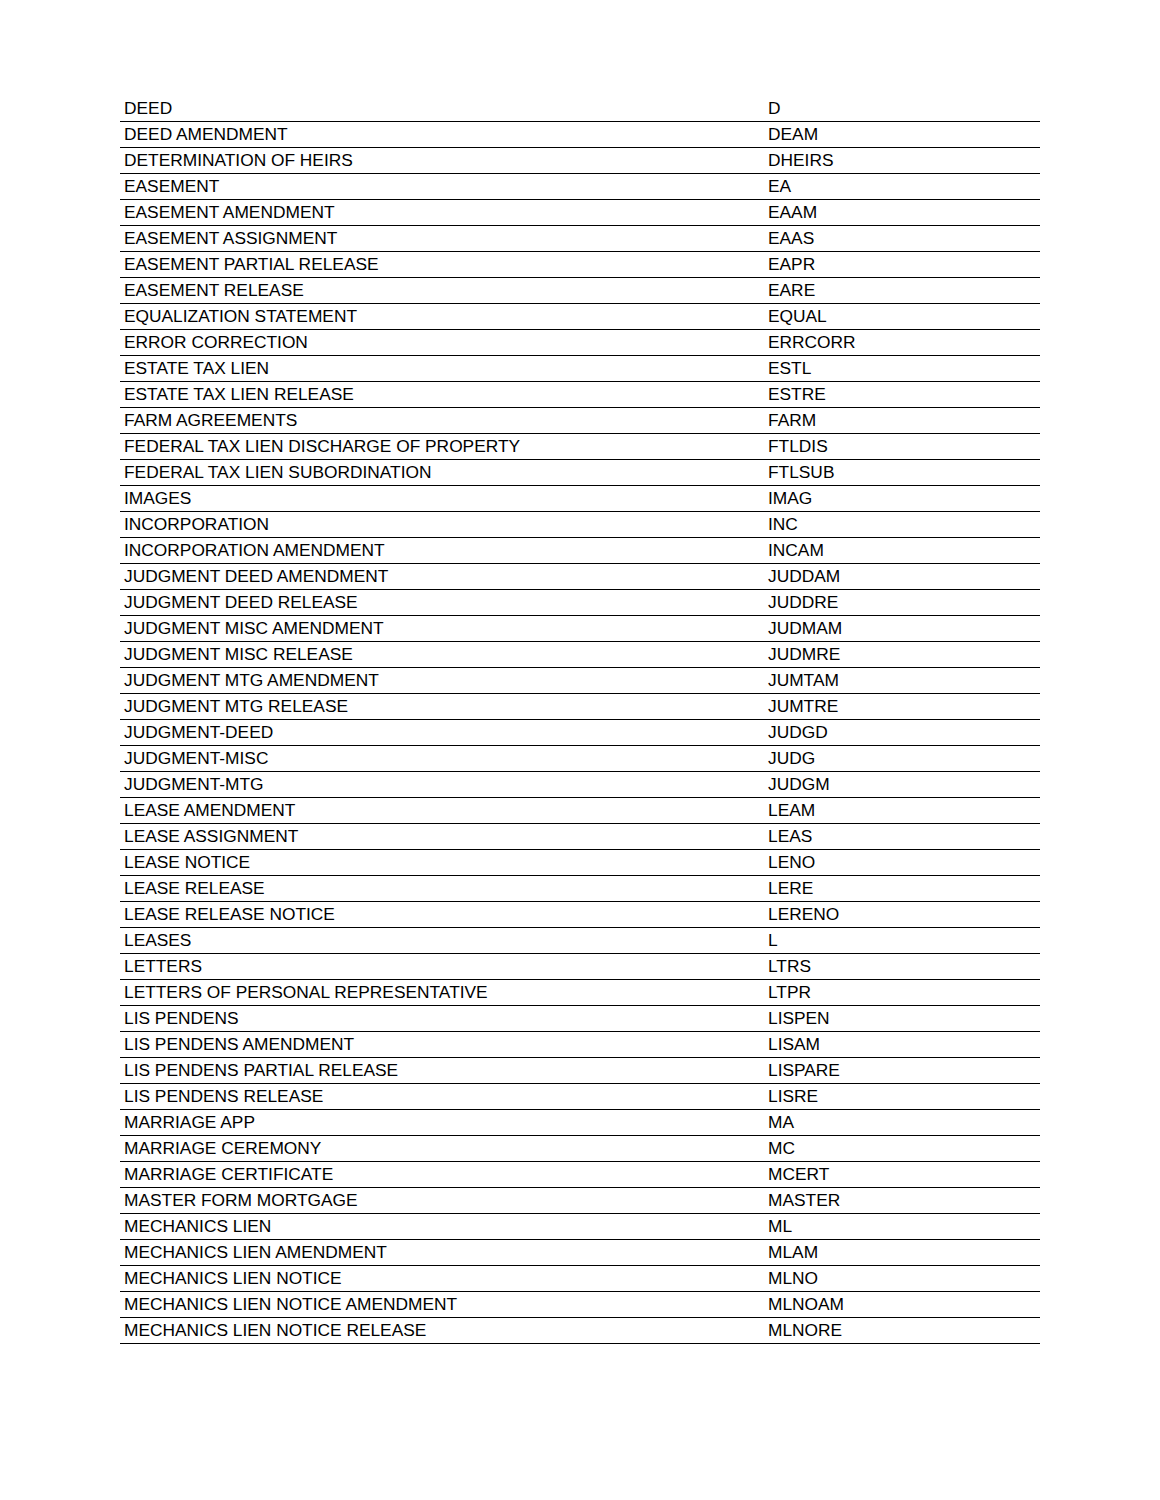| DEED | D |
| DEED AMENDMENT | DEAM |
| DETERMINATION OF HEIRS | DHEIRS |
| EASEMENT | EA |
| EASEMENT AMENDMENT | EAAM |
| EASEMENT ASSIGNMENT | EAAS |
| EASEMENT PARTIAL RELEASE | EAPR |
| EASEMENT RELEASE | EARE |
| EQUALIZATION STATEMENT | EQUAL |
| ERROR CORRECTION | ERRCORR |
| ESTATE TAX LIEN | ESTL |
| ESTATE TAX LIEN RELEASE | ESTRE |
| FARM AGREEMENTS | FARM |
| FEDERAL TAX LIEN DISCHARGE OF PROPERTY | FTLDIS |
| FEDERAL TAX LIEN SUBORDINATION | FTLSUB |
| IMAGES | IMAG |
| INCORPORATION | INC |
| INCORPORATION AMENDMENT | INCAM |
| JUDGMENT DEED AMENDMENT | JUDDAM |
| JUDGMENT DEED RELEASE | JUDDRE |
| JUDGMENT MISC AMENDMENT | JUDMAM |
| JUDGMENT MISC RELEASE | JUDMRE |
| JUDGMENT MTG AMENDMENT | JUMTAM |
| JUDGMENT MTG RELEASE | JUMTRE |
| JUDGMENT-DEED | JUDGD |
| JUDGMENT-MISC | JUDG |
| JUDGMENT-MTG | JUDGM |
| LEASE AMENDMENT | LEAM |
| LEASE ASSIGNMENT | LEAS |
| LEASE NOTICE | LENO |
| LEASE RELEASE | LERE |
| LEASE RELEASE NOTICE | LERENO |
| LEASES | L |
| LETTERS | LTRS |
| LETTERS OF PERSONAL REPRESENTATIVE | LTPR |
| LIS PENDENS | LISPEN |
| LIS PENDENS AMENDMENT | LISAM |
| LIS PENDENS PARTIAL RELEASE | LISPARE |
| LIS PENDENS RELEASE | LISRE |
| MARRIAGE APP | MA |
| MARRIAGE CEREMONY | MC |
| MARRIAGE CERTIFICATE | MCERT |
| MASTER FORM MORTGAGE | MASTER |
| MECHANICS LIEN | ML |
| MECHANICS LIEN AMENDMENT | MLAM |
| MECHANICS LIEN NOTICE | MLNO |
| MECHANICS LIEN NOTICE AMENDMENT | MLNOAM |
| MECHANICS LIEN NOTICE RELEASE | MLNORE |